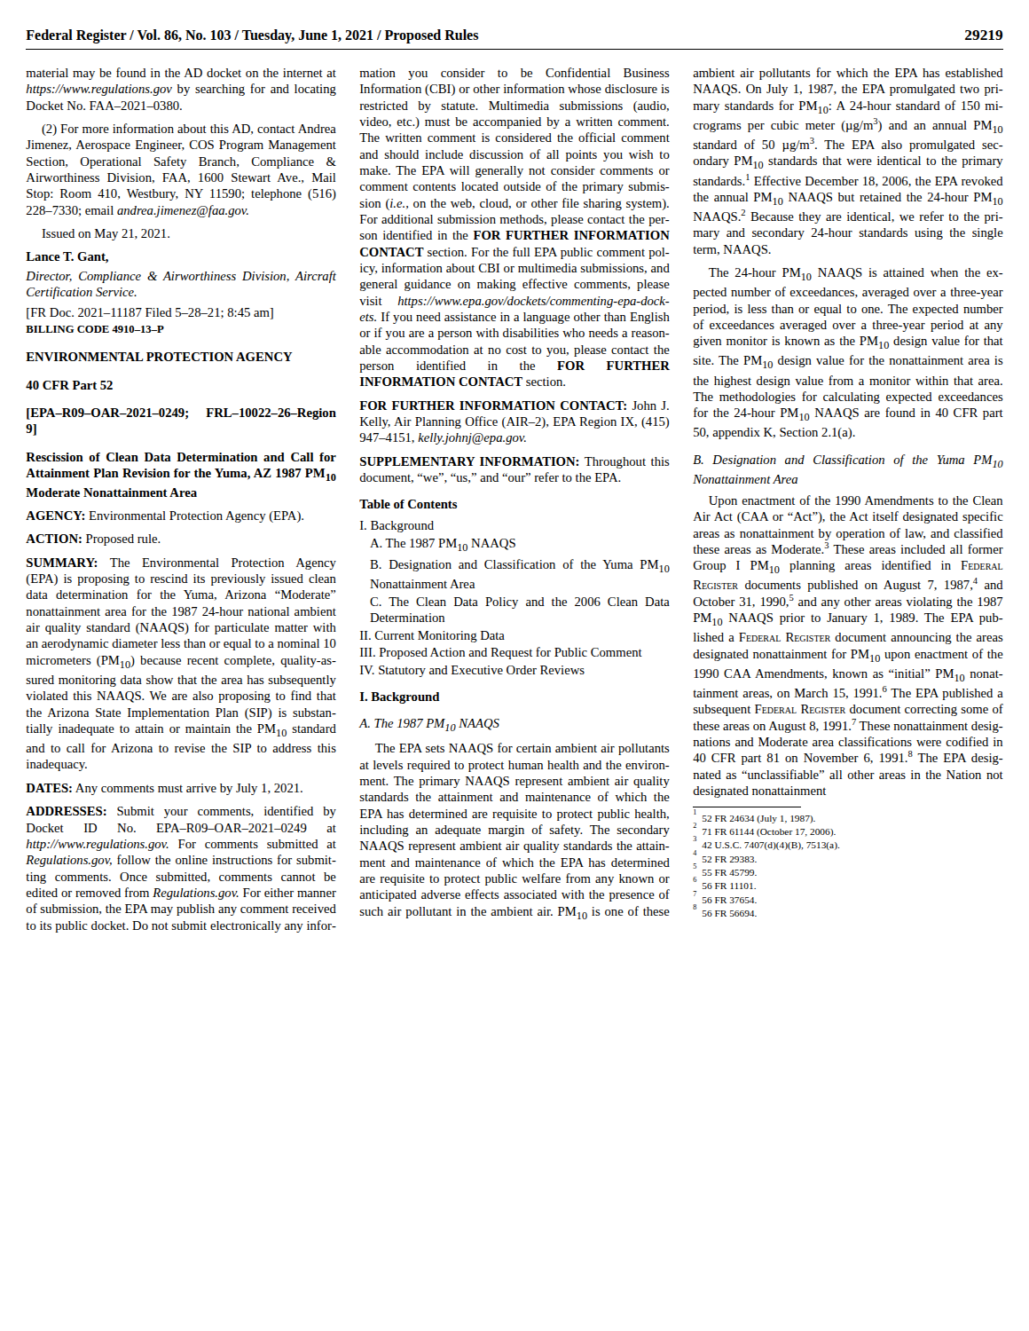Federal Register / Vol. 86, No. 103 / Tuesday, June 1, 2021 / Proposed Rules
29219
material may be found in the AD docket on the internet at https://www.regulations.gov by searching for and locating Docket No. FAA–2021–0380.
(2) For more information about this AD, contact Andrea Jimenez, Aerospace Engineer, COS Program Management Section, Operational Safety Branch, Compliance & Airworthiness Division, FAA, 1600 Stewart Ave., Mail Stop: Room 410, Westbury, NY 11590; telephone (516) 228–7330; email andrea.jimenez@faa.gov.
Issued on May 21, 2021.
Lance T. Gant,
Director, Compliance & Airworthiness Division, Aircraft Certification Service.
[FR Doc. 2021–11187 Filed 5–28–21; 8:45 am]
BILLING CODE 4910–13–P
ENVIRONMENTAL PROTECTION AGENCY
40 CFR Part 52
[EPA–R09–OAR–2021–0249; FRL–10022–26–Region 9]
Rescission of Clean Data Determination and Call for Attainment Plan Revision for the Yuma, AZ 1987 PM10 Moderate Nonattainment Area
AGENCY: Environmental Protection Agency (EPA).
ACTION: Proposed rule.
SUMMARY: The Environmental Protection Agency (EPA) is proposing to rescind its previously issued clean data determination for the Yuma, Arizona “Moderate” nonattainment area for the 1987 24-hour national ambient air quality standard (NAAQS) for particulate matter with an aerodynamic diameter less than or equal to a nominal 10 micrometers (PM10) because recent complete, quality-assured monitoring data show that the area has subsequently violated this NAAQS. We are also proposing to find that the Arizona State Implementation Plan (SIP) is substantially inadequate to attain or maintain the PM10 standard and to call for Arizona to revise the SIP to address this inadequacy.
DATES: Any comments must arrive by July 1, 2021.
ADDRESSES: Submit your comments, identified by Docket ID No. EPA–R09–OAR–2021–0249 at http://www.regulations.gov. For comments submitted at Regulations.gov, follow the online instructions for submitting comments. Once submitted, comments cannot be edited or removed from Regulations.gov. For either manner of submission, the EPA may publish any comment received to its public docket. Do not submit electronically any information you consider to be Confidential Business Information (CBI) or other information whose disclosure is restricted by statute. Multimedia submissions (audio, video, etc.) must be accompanied by a written comment. The written comment is considered the official comment and should include discussion of all points you wish to make. The EPA will generally not consider comments or comment contents located outside of the primary submission (i.e., on the web, cloud, or other file sharing system). For additional submission methods, please contact the person identified in the FOR FURTHER INFORMATION CONTACT section. For the full EPA public comment policy, information about CBI or multimedia submissions, and general guidance on making effective comments, please visit https://www.epa.gov/dockets/commenting-epa-dockets. If you need assistance in a language other than English or if you are a person with disabilities who needs a reasonable accommodation at no cost to you, please contact the person identified in the FOR FURTHER INFORMATION CONTACT section.
FOR FURTHER INFORMATION CONTACT: John J. Kelly, Air Planning Office (AIR–2), EPA Region IX, (415) 947–4151, kelly.johnj@epa.gov.
SUPPLEMENTARY INFORMATION: Throughout this document, “we”, “us,” and “our” refer to the EPA.
Table of Contents
I. Background
A. The 1987 PM10 NAAQS
B. Designation and Classification of the Yuma PM10 Nonattainment Area
C. The Clean Data Policy and the 2006 Clean Data Determination
II. Current Monitoring Data
III. Proposed Action and Request for Public Comment
IV. Statutory and Executive Order Reviews
I. Background
A. The 1987 PM10 NAAQS
The EPA sets NAAQS for certain ambient air pollutants at levels required to protect human health and the environment. The primary NAAQS represent ambient air quality standards the attainment and maintenance of which the EPA has determined are requisite to protect public health, including an adequate margin of safety. The secondary NAAQS represent ambient air quality standards the attainment and maintenance of which the EPA has determined are requisite to protect public welfare from any known or anticipated adverse effects associated with the presence of such air pollutant in the ambient air. PM10 is one of these ambient air pollutants for which the EPA has established NAAQS. On July 1, 1987, the EPA promulgated two primary standards for PM10: A 24-hour standard of 150 micrograms per cubic meter (µg/m3) and an annual PM10 standard of 50 µg/m3. The EPA also promulgated secondary PM10 standards that were identical to the primary standards.1 Effective December 18, 2006, the EPA revoked the annual PM10 NAAQS but retained the 24-hour PM10 NAAQS.2 Because they are identical, we refer to the primary and secondary 24-hour standards using the single term, NAAQS.
The 24-hour PM10 NAAQS is attained when the expected number of exceedances, averaged over a three-year period, is less than or equal to one. The expected number of exceedances averaged over a three-year period at any given monitor is known as the PM10 design value for that site. The PM10 design value for the nonattainment area is the highest design value from a monitor within that area. The methodologies for calculating expected exceedances for the 24-hour PM10 NAAQS are found in 40 CFR part 50, appendix K, Section 2.1(a).
B. Designation and Classification of the Yuma PM10 Nonattainment Area
Upon enactment of the 1990 Amendments to the Clean Air Act (CAA or “Act”), the Act itself designated specific areas as nonattainment by operation of law, and classified these areas as Moderate.3 These areas included all former Group I PM10 planning areas identified in Federal Register documents published on August 7, 1987,4 and October 31, 1990,5 and any other areas violating the 1987 PM10 NAAQS prior to January 1, 1989. The EPA published a Federal Register document announcing the areas designated nonattainment for PM10 upon enactment of the 1990 CAA Amendments, known as “initial” PM10 nonattainment areas, on March 15, 1991.6 The EPA published a subsequent Federal Register document correcting some of these areas on August 8, 1991.7 These nonattainment designations and Moderate area classifications were codified in 40 CFR part 81 on November 6, 1991.8 The EPA designated as “unclassifiable” all other areas in the Nation not designated nonattainment
1 52 FR 24634 (July 1, 1987).
2 71 FR 61144 (October 17, 2006).
3 42 U.S.C. 7407(d)(4)(B), 7513(a).
4 52 FR 29383.
5 55 FR 45799.
6 56 FR 11101.
7 56 FR 37654.
8 56 FR 56694.